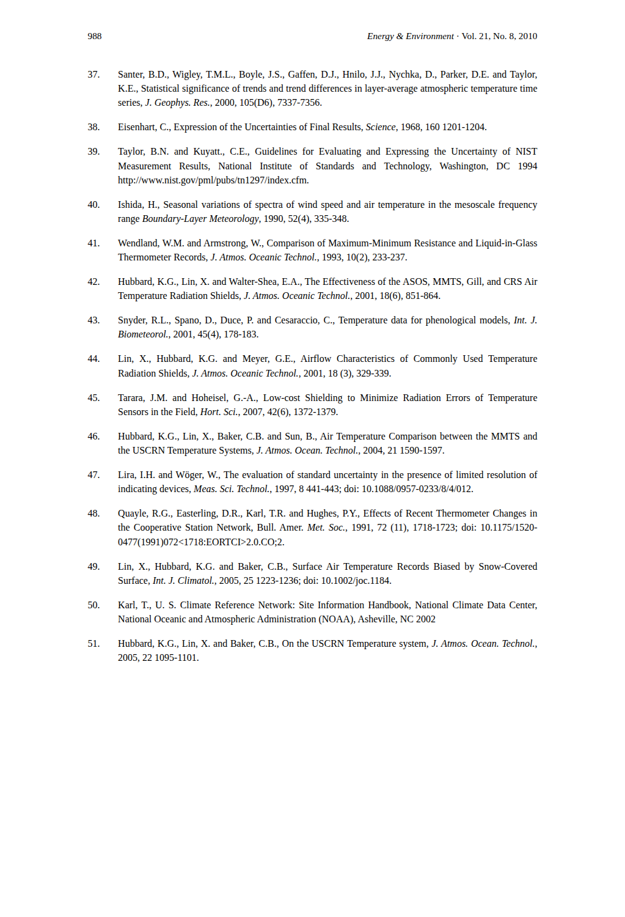988 Energy & Environment · Vol. 21, No. 8, 2010
37. Santer, B.D., Wigley, T.M.L., Boyle, J.S., Gaffen, D.J., Hnilo, J.J., Nychka, D., Parker, D.E. and Taylor, K.E., Statistical significance of trends and trend differences in layer-average atmospheric temperature time series, J. Geophys. Res., 2000, 105(D6), 7337-7356.
38. Eisenhart, C., Expression of the Uncertainties of Final Results, Science, 1968, 160 1201-1204.
39. Taylor, B.N. and Kuyatt., C.E., Guidelines for Evaluating and Expressing the Uncertainty of NIST Measurement Results, National Institute of Standards and Technology, Washington, DC 1994 http://www.nist.gov/pml/pubs/tn1297/index.cfm.
40. Ishida, H., Seasonal variations of spectra of wind speed and air temperature in the mesoscale frequency range Boundary-Layer Meteorology, 1990, 52(4), 335-348.
41. Wendland, W.M. and Armstrong, W., Comparison of Maximum-Minimum Resistance and Liquid-in-Glass Thermometer Records, J. Atmos. Oceanic Technol., 1993, 10(2), 233-237.
42. Hubbard, K.G., Lin, X. and Walter-Shea, E.A., The Effectiveness of the ASOS, MMTS, Gill, and CRS Air Temperature Radiation Shields, J. Atmos. Oceanic Technol., 2001, 18(6), 851-864.
43. Snyder, R.L., Spano, D., Duce, P. and Cesaraccio, C., Temperature data for phenological models, Int. J. Biometeorol., 2001, 45(4), 178-183.
44. Lin, X., Hubbard, K.G. and Meyer, G.E., Airflow Characteristics of Commonly Used Temperature Radiation Shields, J. Atmos. Oceanic Technol., 2001, 18 (3), 329-339.
45. Tarara, J.M. and Hoheisel, G.-A., Low-cost Shielding to Minimize Radiation Errors of Temperature Sensors in the Field, Hort. Sci., 2007, 42(6), 1372-1379.
46. Hubbard, K.G., Lin, X., Baker, C.B. and Sun, B., Air Temperature Comparison between the MMTS and the USCRN Temperature Systems, J. Atmos. Ocean. Technol., 2004, 21 1590-1597.
47. Lira, I.H. and Wöger, W., The evaluation of standard uncertainty in the presence of limited resolution of indicating devices, Meas. Sci. Technol., 1997, 8 441-443; doi: 10.1088/0957-0233/8/4/012.
48. Quayle, R.G., Easterling, D.R., Karl, T.R. and Hughes, P.Y., Effects of Recent Thermometer Changes in the Cooperative Station Network, Bull. Amer. Met. Soc., 1991, 72 (11), 1718-1723; doi: 10.1175/1520-0477(1991)072<1718:EORTCI>2.0.CO;2.
49. Lin, X., Hubbard, K.G. and Baker, C.B., Surface Air Temperature Records Biased by Snow-Covered Surface, Int. J. Climatol., 2005, 25 1223-1236; doi: 10.1002/joc.1184.
50. Karl, T., U. S. Climate Reference Network: Site Information Handbook, National Climate Data Center, National Oceanic and Atmospheric Administration (NOAA), Asheville, NC 2002
51. Hubbard, K.G., Lin, X. and Baker, C.B., On the USCRN Temperature system, J. Atmos. Ocean. Technol., 2005, 22 1095-1101.